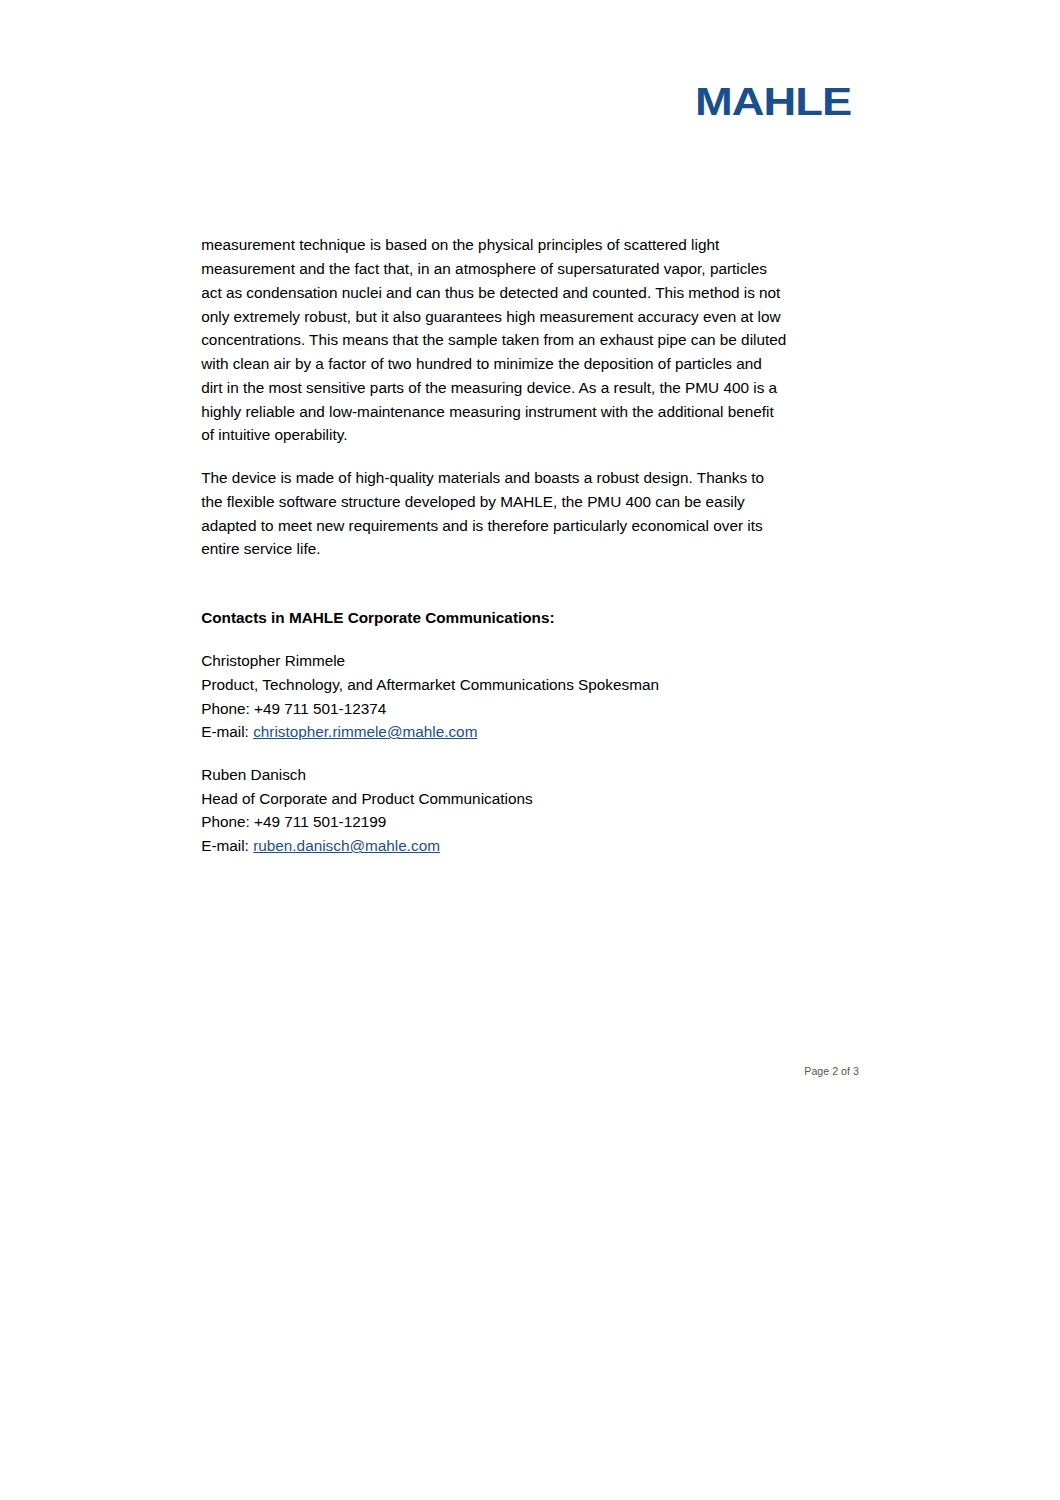MAHLE
measurement technique is based on the physical principles of scattered light measurement and the fact that, in an atmosphere of supersaturated vapor, particles act as condensation nuclei and can thus be detected and counted. This method is not only extremely robust, but it also guarantees high measurement accuracy even at low concentrations. This means that the sample taken from an exhaust pipe can be diluted with clean air by a factor of two hundred to minimize the deposition of particles and dirt in the most sensitive parts of the measuring device. As a result, the PMU 400 is a highly reliable and low-maintenance measuring instrument with the additional benefit of intuitive operability.
The device is made of high-quality materials and boasts a robust design. Thanks to the flexible software structure developed by MAHLE, the PMU 400 can be easily adapted to meet new requirements and is therefore particularly economical over its entire service life.
Contacts in MAHLE Corporate Communications:
Christopher Rimmele
Product, Technology, and Aftermarket Communications Spokesman
Phone: +49 711 501-12374
E-mail: christopher.rimmele@mahle.com
Ruben Danisch
Head of Corporate and Product Communications
Phone: +49 711 501-12199
E-mail: ruben.danisch@mahle.com
Page 2 of 3